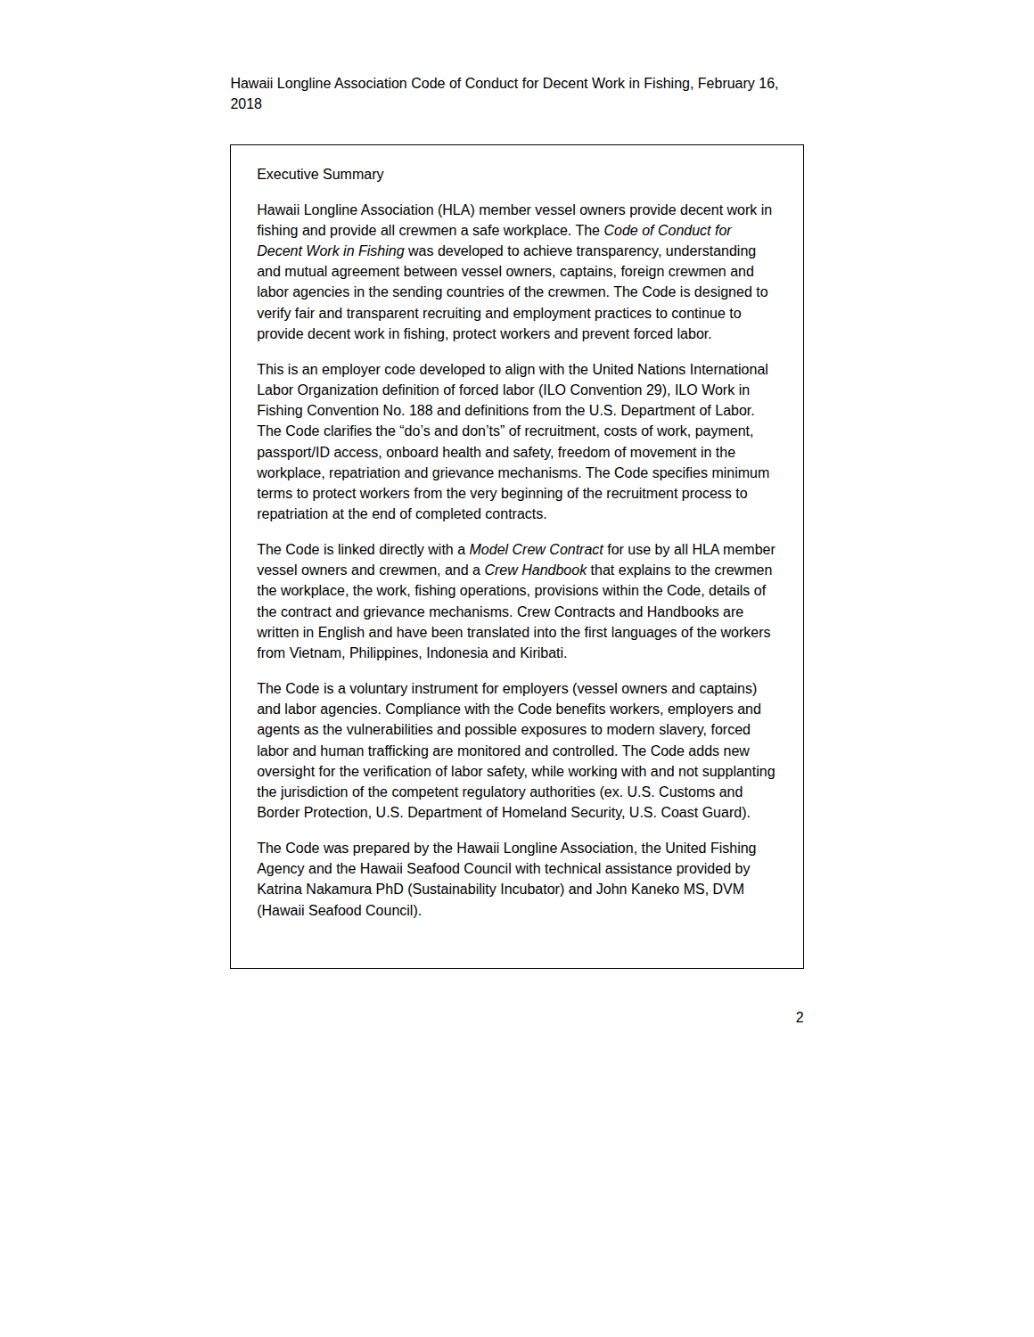Hawaii Longline Association Code of Conduct for Decent Work in Fishing, February 16, 2018
Executive Summary
Hawaii Longline Association (HLA) member vessel owners provide decent work in fishing and provide all crewmen a safe workplace. The Code of Conduct for Decent Work in Fishing was developed to achieve transparency, understanding and mutual agreement between vessel owners, captains, foreign crewmen and labor agencies in the sending countries of the crewmen. The Code is designed to verify fair and transparent recruiting and employment practices to continue to provide decent work in fishing, protect workers and prevent forced labor.
This is an employer code developed to align with the United Nations International Labor Organization definition of forced labor (ILO Convention 29), ILO Work in Fishing Convention No. 188 and definitions from the U.S. Department of Labor. The Code clarifies the “do’s and don’ts” of recruitment, costs of work, payment, passport/ID access, onboard health and safety, freedom of movement in the workplace, repatriation and grievance mechanisms. The Code specifies minimum terms to protect workers from the very beginning of the recruitment process to repatriation at the end of completed contracts.
The Code is linked directly with a Model Crew Contract for use by all HLA member vessel owners and crewmen, and a Crew Handbook that explains to the crewmen the workplace, the work, fishing operations, provisions within the Code, details of the contract and grievance mechanisms. Crew Contracts and Handbooks are written in English and have been translated into the first languages of the workers from Vietnam, Philippines, Indonesia and Kiribati.
The Code is a voluntary instrument for employers (vessel owners and captains) and labor agencies. Compliance with the Code benefits workers, employers and agents as the vulnerabilities and possible exposures to modern slavery, forced labor and human trafficking are monitored and controlled. The Code adds new oversight for the verification of labor safety, while working with and not supplanting the jurisdiction of the competent regulatory authorities (ex. U.S. Customs and Border Protection, U.S. Department of Homeland Security, U.S. Coast Guard).
The Code was prepared by the Hawaii Longline Association, the United Fishing Agency and the Hawaii Seafood Council with technical assistance provided by Katrina Nakamura PhD (Sustainability Incubator) and John Kaneko MS, DVM (Hawaii Seafood Council).
2